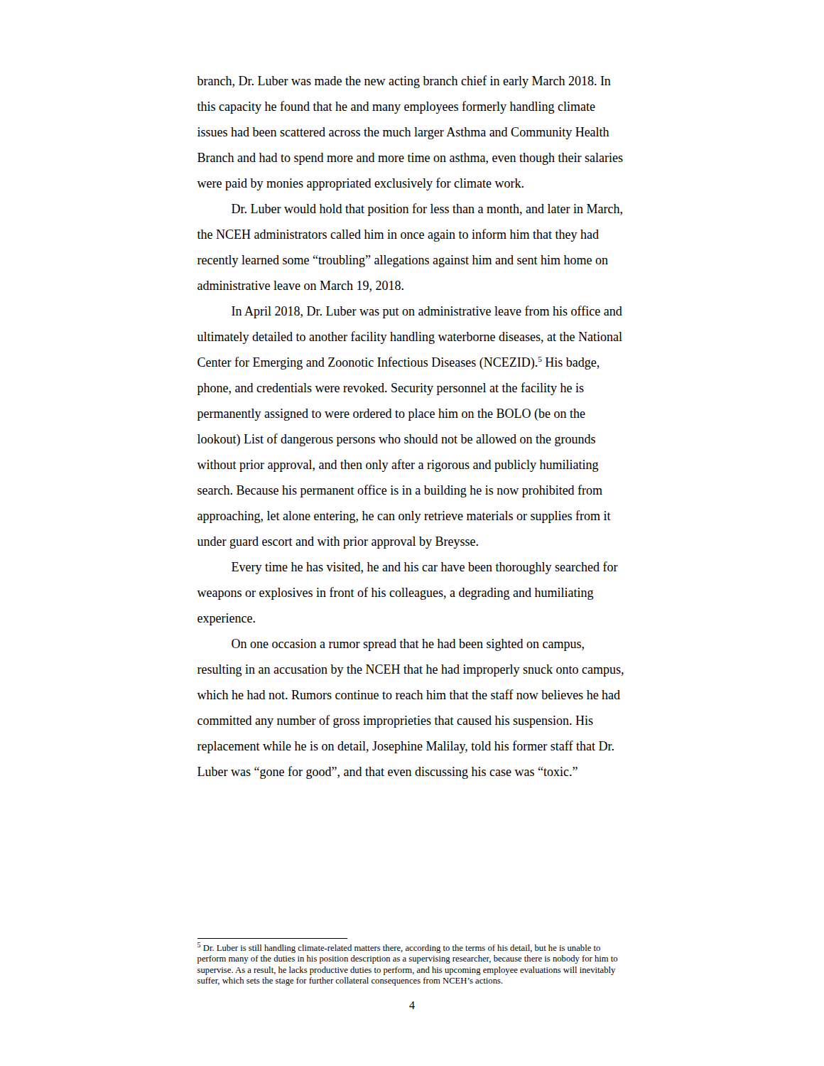branch, Dr. Luber was made the new acting branch chief in early March 2018. In this capacity he found that he and many employees formerly handling climate issues had been scattered across the much larger Asthma and Community Health Branch and had to spend more and more time on asthma, even though their salaries were paid by monies appropriated exclusively for climate work.
Dr. Luber would hold that position for less than a month, and later in March, the NCEH administrators called him in once again to inform him that they had recently learned some “troubling” allegations against him and sent him home on administrative leave on March 19, 2018.
In April 2018, Dr. Luber was put on administrative leave from his office and ultimately detailed to another facility handling waterborne diseases, at the National Center for Emerging and Zoonotic Infectious Diseases (NCEZID).5 His badge, phone, and credentials were revoked. Security personnel at the facility he is permanently assigned to were ordered to place him on the BOLO (be on the lookout) List of dangerous persons who should not be allowed on the grounds without prior approval, and then only after a rigorous and publicly humiliating search. Because his permanent office is in a building he is now prohibited from approaching, let alone entering, he can only retrieve materials or supplies from it under guard escort and with prior approval by Breysse.
Every time he has visited, he and his car have been thoroughly searched for weapons or explosives in front of his colleagues, a degrading and humiliating experience.
On one occasion a rumor spread that he had been sighted on campus, resulting in an accusation by the NCEH that he had improperly snuck onto campus, which he had not. Rumors continue to reach him that the staff now believes he had committed any number of gross improprieties that caused his suspension. His replacement while he is on detail, Josephine Malilay, told his former staff that Dr. Luber was “gone for good”, and that even discussing his case was “toxic.”
5 Dr. Luber is still handling climate-related matters there, according to the terms of his detail, but he is unable to perform many of the duties in his position description as a supervising researcher, because there is nobody for him to supervise. As a result, he lacks productive duties to perform, and his upcoming employee evaluations will inevitably suffer, which sets the stage for further collateral consequences from NCEH’s actions.
4